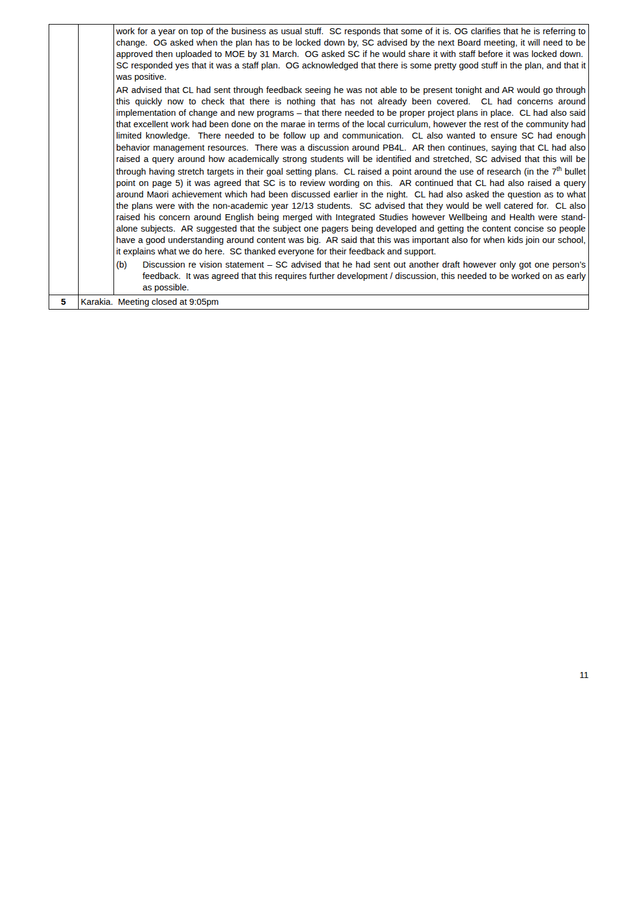| | | work for a year on top of the business as usual stuff. SC responds that some of it is. OG clarifies that he is referring to change. OG asked when the plan has to be locked down by, SC advised by the next Board meeting, it will need to be approved then uploaded to MOE by 31 March. OG asked SC if he would share it with staff before it was locked down. SC responded yes that it was a staff plan. OG acknowledged that there is some pretty good stuff in the plan, and that it was positive. AR advised that CL had sent through feedback seeing he was not able to be present tonight and AR would go through this quickly now to check that there is nothing that has not already been covered. CL had concerns around implementation of change and new programs – that there needed to be proper project plans in place. CL had also said that excellent work had been done on the marae in terms of the local curriculum, however the rest of the community had limited knowledge. There needed to be follow up and communication. CL also wanted to ensure SC had enough behavior management resources. There was a discussion around PB4L. AR then continues, saying that CL had also raised a query around how academically strong students will be identified and stretched, SC advised that this will be through having stretch targets in their goal setting plans. CL raised a point around the use of research (in the 7 th bullet point on page 5) it was agreed that SC is to review wording on this. AR continued that CL had also raised a query around Maori achievement which had been discussed earlier in the night. CL had also asked the question as to what the plans were with the non-academic year 12/13 students. SC advised that they would be well catered for. CL also raised his concern around English being merged with Integrated Studies however Wellbeing and Health were stand-alone subjects. AR suggested that the subject one pagers being developed and getting the content concise so people have a good understanding around content was big. AR said that this was important also for when kids join our school, it explains what we do here. SC thanked everyone for their feedback and support. (b) Discussion re vision statement – SC advised that he had sent out another draft however only got one person’s feedback. It was agreed that this requires further development / discussion, this needed to be worked on as early as possible. |
| 5 | Karakia. Meeting closed at 9:05pm |
11